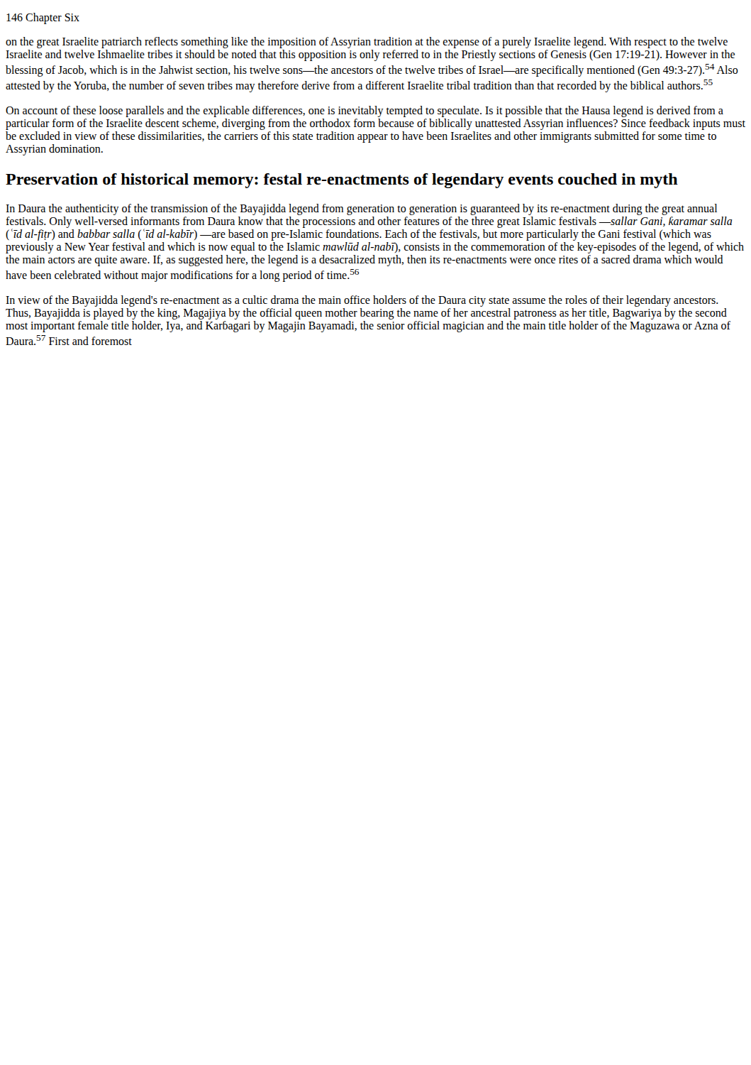146 Chapter Six
on the great Israelite patriarch reflects something like the imposition of Assyrian tradition at the expense of a purely Israelite legend. With respect to the twelve Israelite and twelve Ishmaelite tribes it should be noted that this opposition is only referred to in the Priestly sections of Genesis (Gen 17:19-21). However in the blessing of Jacob, which is in the Jahwist section, his twelve sons—the ancestors of the twelve tribes of Israel—are specifically mentioned (Gen 49:3-27).54 Also attested by the Yoruba, the number of seven tribes may therefore derive from a different Israelite tribal tradition than that recorded by the biblical authors.55
On account of these loose parallels and the explicable differences, one is inevitably tempted to speculate. Is it possible that the Hausa legend is derived from a particular form of the Israelite descent scheme, diverging from the orthodox form because of biblically unattested Assyrian influences? Since feedback inputs must be excluded in view of these dissimilarities, the carriers of this state tradition appear to have been Israelites and other immigrants submitted for some time to Assyrian domination.
Preservation of historical memory: festal re-enactments of legendary events couched in myth
In Daura the authenticity of the transmission of the Bayajidda legend from generation to generation is guaranteed by its re-enactment during the great annual festivals. Only well-versed informants from Daura know that the processions and other features of the three great Islamic festivals —sallar Gani, ƙaramar salla (ʿīd al-fiṭr) and babbar salla (ʿīd al-kabīr) —are based on pre-Islamic foundations. Each of the festivals, but more particularly the Gani festival (which was previously a New Year festival and which is now equal to the Islamic mawlūd al-nabī), consists in the commemoration of the key-episodes of the legend, of which the main actors are quite aware. If, as suggested here, the legend is a desacralized myth, then its re-enactments were once rites of a sacred drama which would have been celebrated without major modifications for a long period of time.56
In view of the Bayajidda legend's re-enactment as a cultic drama the main office holders of the Daura city state assume the roles of their legendary ancestors. Thus, Bayajidda is played by the king, Magajiya by the official queen mother bearing the name of her ancestral patroness as her title, Bagwariya by the second most important female title holder, Iya, and Karɓagari by Magajin Bayamadi, the senior official magician and the main title holder of the Maguzawa or Azna of Daura.57 First and foremost